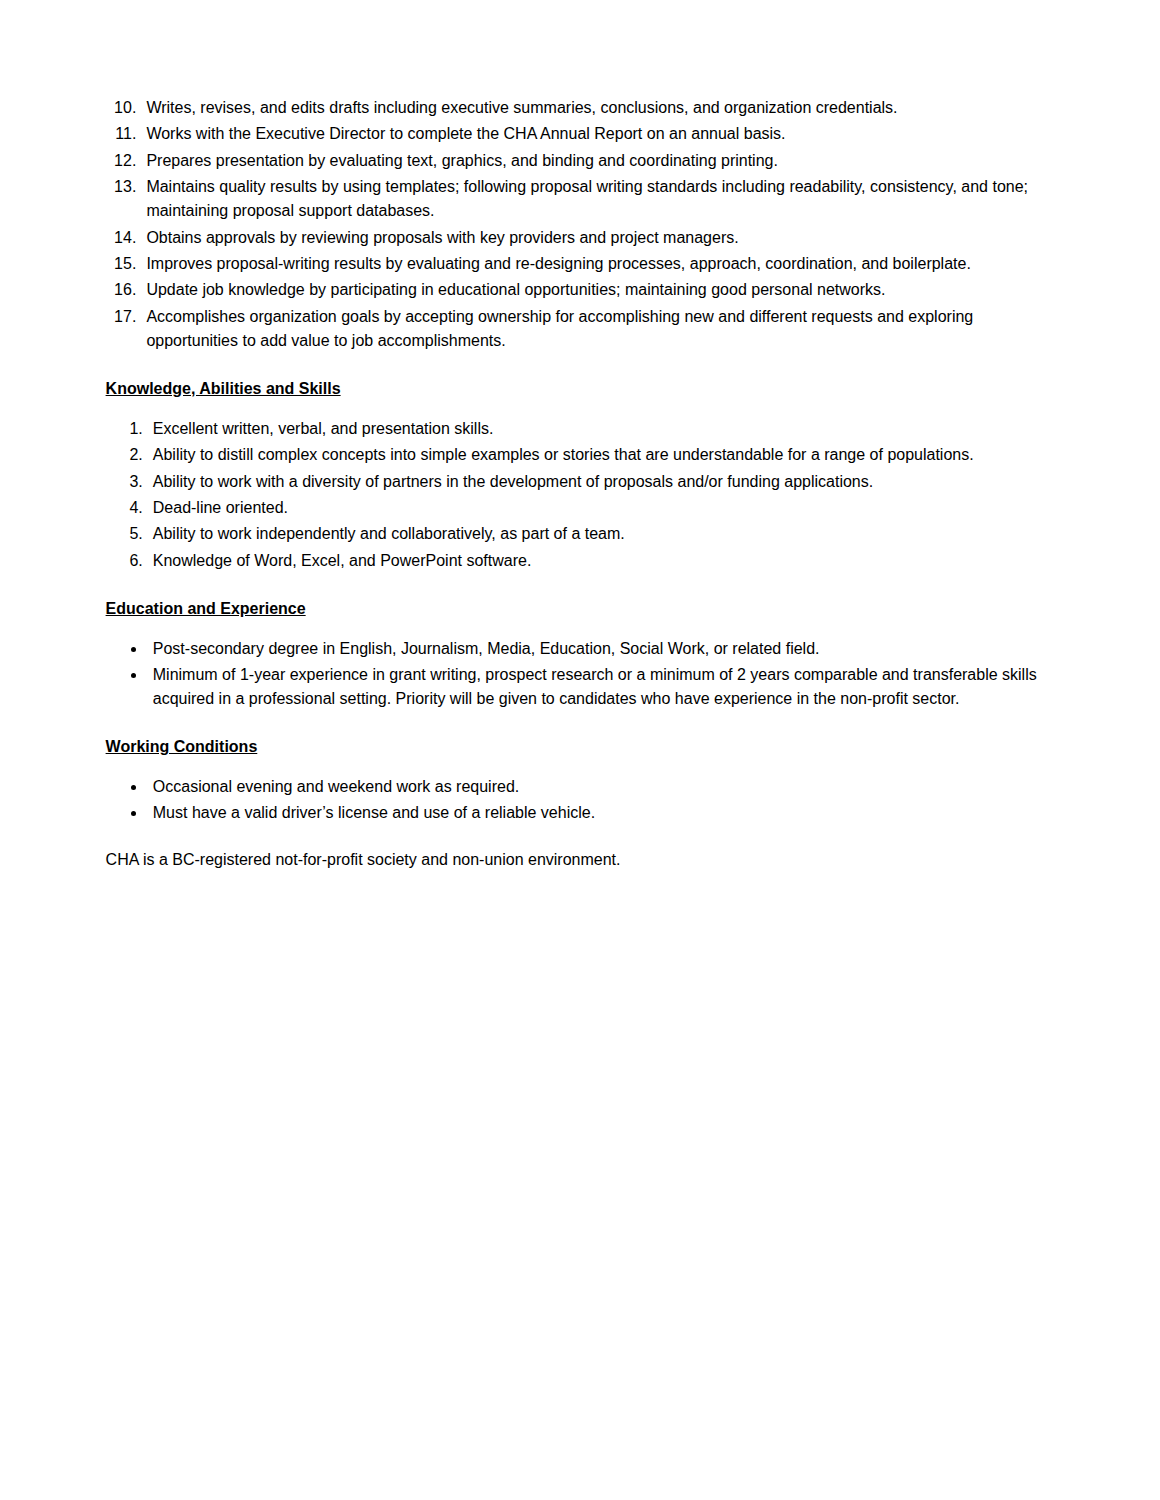Writes, revises, and edits drafts including executive summaries, conclusions, and organization credentials.
Works with the Executive Director to complete the CHA Annual Report on an annual basis.
Prepares presentation by evaluating text, graphics, and binding and coordinating printing.
Maintains quality results by using templates; following proposal writing standards including readability, consistency, and tone; maintaining proposal support databases.
Obtains approvals by reviewing proposals with key providers and project managers.
Improves proposal-writing results by evaluating and re-designing processes, approach, coordination, and boilerplate.
Update job knowledge by participating in educational opportunities; maintaining good personal networks.
Accomplishes organization goals by accepting ownership for accomplishing new and different requests and exploring opportunities to add value to job accomplishments.
Knowledge, Abilities and Skills
Excellent written, verbal, and presentation skills.
Ability to distill complex concepts into simple examples or stories that are understandable for a range of populations.
Ability to work with a diversity of partners in the development of proposals and/or funding applications.
Dead-line oriented.
Ability to work independently and collaboratively, as part of a team.
Knowledge of Word, Excel, and PowerPoint software.
Education and Experience
Post-secondary degree in English, Journalism, Media, Education, Social Work, or related field.
Minimum of 1-year experience in grant writing, prospect research or a minimum of 2 years comparable and transferable skills acquired in a professional setting. Priority will be given to candidates who have experience in the non-profit sector.
Working Conditions
Occasional evening and weekend work as required.
Must have a valid driver’s license and use of a reliable vehicle.
CHA is a BC-registered not-for-profit society and non-union environment.